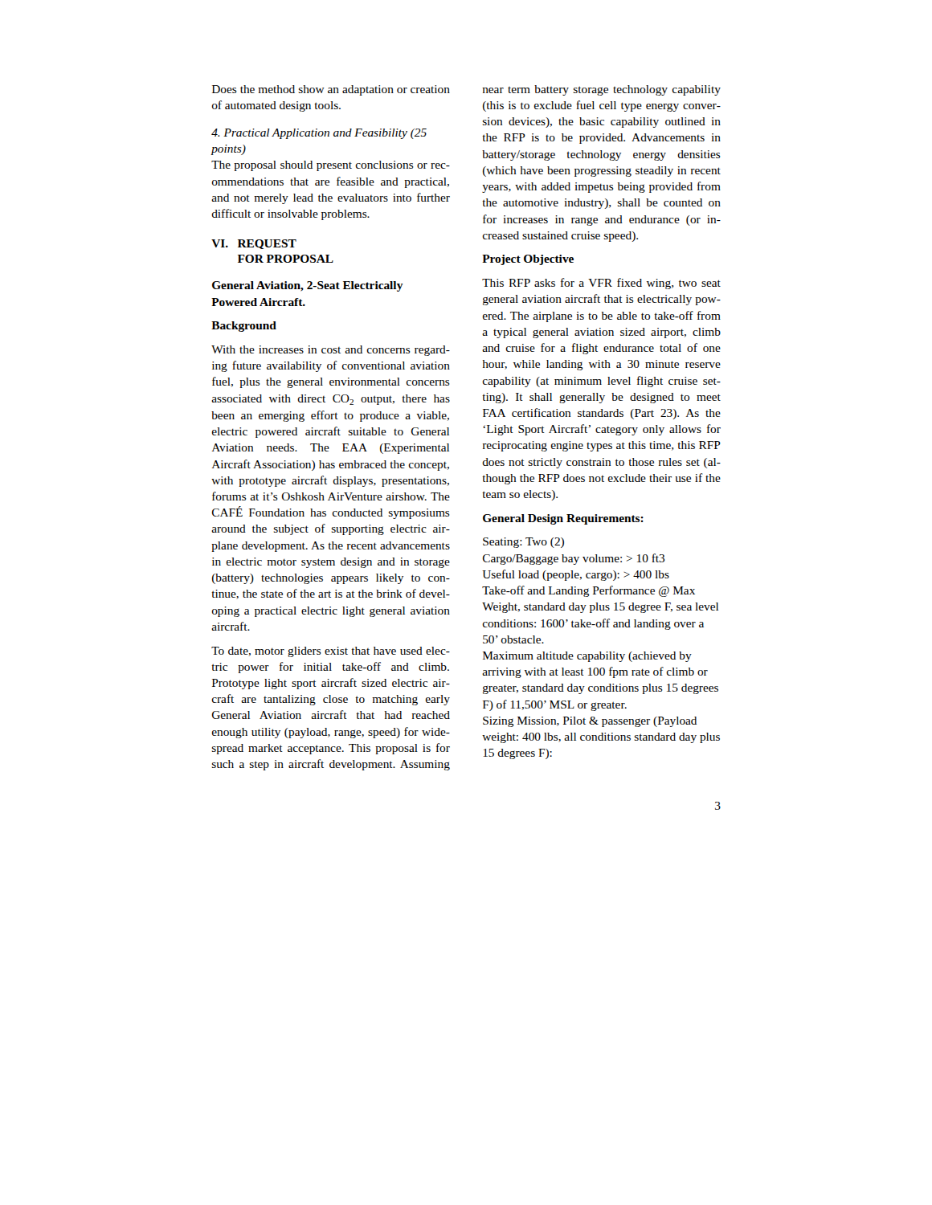Does the method show an adaptation or creation of automated design tools.
4. Practical Application and Feasibility (25 points)
The proposal should present conclusions or recommendations that are feasible and practical, and not merely lead the evaluators into further difficult or insolvable problems.
VI. REQUEST
FOR PROPOSAL
General Aviation, 2-Seat Electrically Powered Aircraft.
Background
With the increases in cost and concerns regarding future availability of conventional aviation fuel, plus the general environmental concerns associated with direct CO2 output, there has been an emerging effort to produce a viable, electric powered aircraft suitable to General Aviation needs. The EAA (Experimental Aircraft Association) has embraced the concept, with prototype aircraft displays, presentations, forums at it’s Oshkosh AirVenture airshow. The CAFÉ Foundation has conducted symposiums around the subject of supporting electric airplane development. As the recent advancements in electric motor system design and in storage (battery) technologies appears likely to continue, the state of the art is at the brink of developing a practical electric light general aviation aircraft.
To date, motor gliders exist that have used electric power for initial take-off and climb. Prototype light sport aircraft sized electric aircraft are tantalizing close to matching early General Aviation aircraft that had reached enough utility (payload, range, speed) for widespread market acceptance. This proposal is for such a step in aircraft development. Assuming near term battery storage technology capability (this is to exclude fuel cell type energy conversion devices), the basic capability outlined in the RFP is to be provided. Advancements in battery/storage technology energy densities (which have been progressing steadily in recent years, with added impetus being provided from the automotive industry), shall be counted on for increases in range and endurance (or increased sustained cruise speed).
Project Objective
This RFP asks for a VFR fixed wing, two seat general aviation aircraft that is electrically powered. The airplane is to be able to take-off from a typical general aviation sized airport, climb and cruise for a flight endurance total of one hour, while landing with a 30 minute reserve capability (at minimum level flight cruise setting). It shall generally be designed to meet FAA certification standards (Part 23). As the ‘Light Sport Aircraft’ category only allows for reciprocating engine types at this time, this RFP does not strictly constrain to those rules set (although the RFP does not exclude their use if the team so elects).
General Design Requirements:
Seating: Two (2)
Cargo/Baggage bay volume: > 10 ft3
Useful load (people, cargo): > 400 lbs
Take-off and Landing Performance @ Max Weight, standard day plus 15 degree F, sea level conditions: 1600’ take-off and landing over a 50’ obstacle.
Maximum altitude capability (achieved by arriving with at least 100 fpm rate of climb or greater, standard day conditions plus 15 degrees F) of 11,500’ MSL or greater.
Sizing Mission, Pilot & passenger (Payload weight: 400 lbs, all conditions standard day plus 15 degrees F):
3